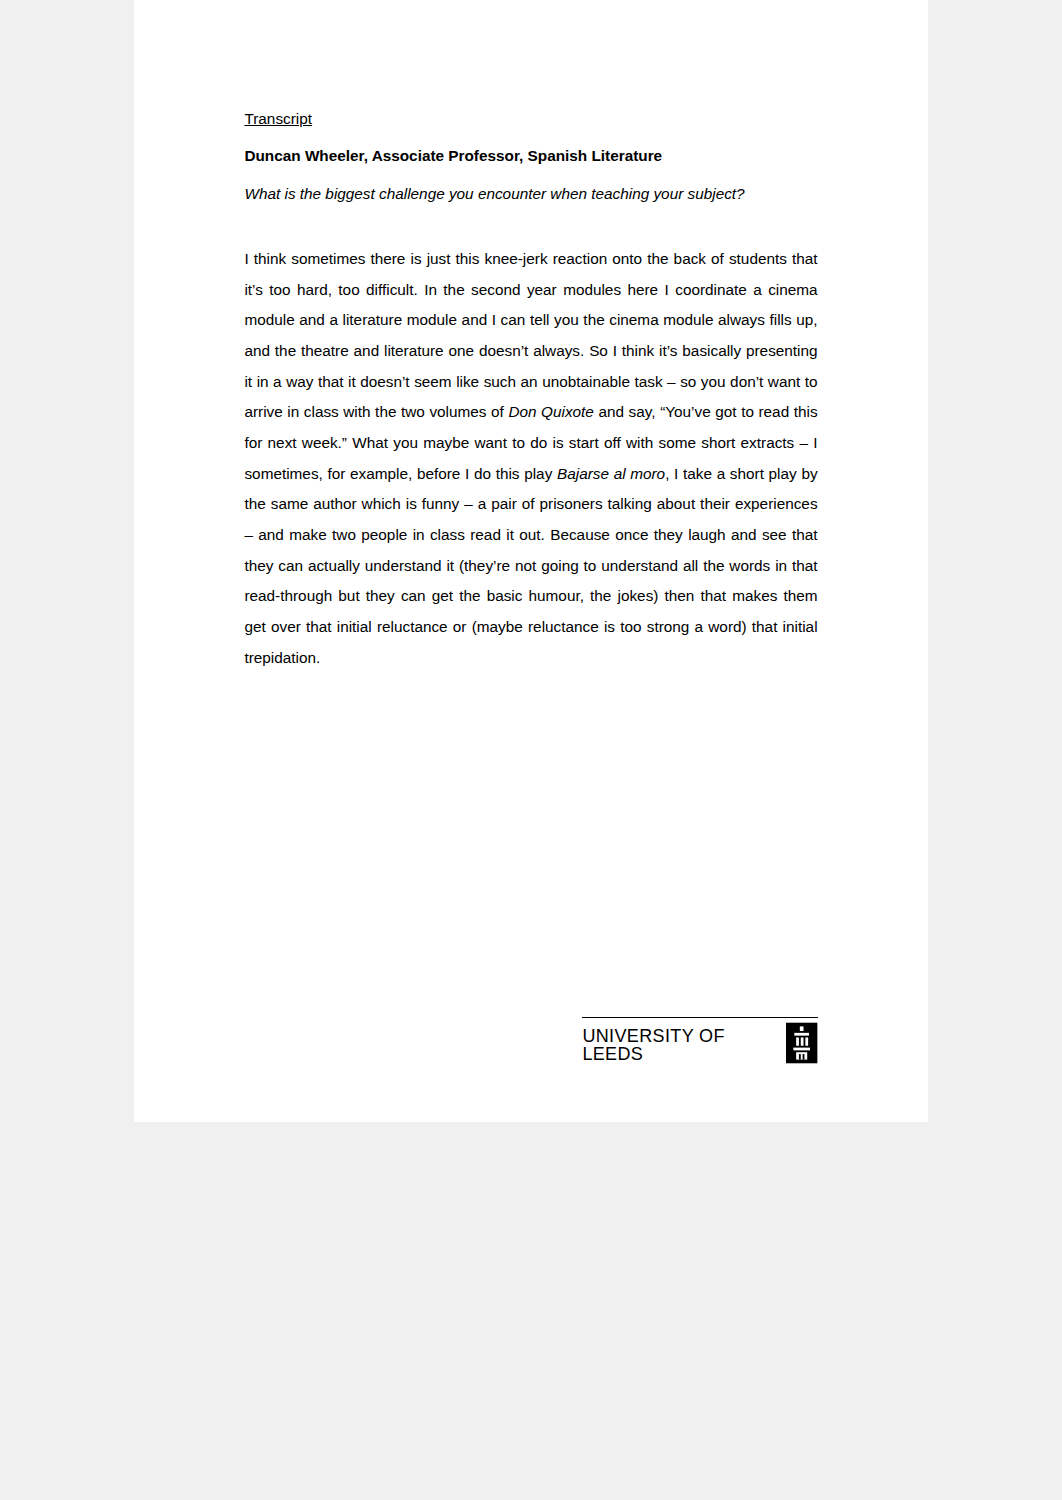Transcript
Duncan Wheeler, Associate Professor, Spanish Literature
What is the biggest challenge you encounter when teaching your subject?
I think sometimes there is just this knee-jerk reaction onto the back of students that it’s too hard, too difficult. In the second year modules here I coordinate a cinema module and a literature module and I can tell you the cinema module always fills up, and the theatre and literature one doesn’t always. So I think it’s basically presenting it in a way that it doesn’t seem like such an unobtainable task – so you don’t want to arrive in class with the two volumes of Don Quixote and say, “You’ve got to read this for next week.” What you maybe want to do is start off with some short extracts – I sometimes, for example, before I do this play Bajarse al moro, I take a short play by the same author which is funny – a pair of prisoners talking about their experiences – and make two people in class read it out. Because once they laugh and see that they can actually understand it (they’re not going to understand all the words in that read-through but they can get the basic humour, the jokes) then that makes them get over that initial reluctance or (maybe reluctance is too strong a word) that initial trepidation.
UNIVERSITY OF LEEDS